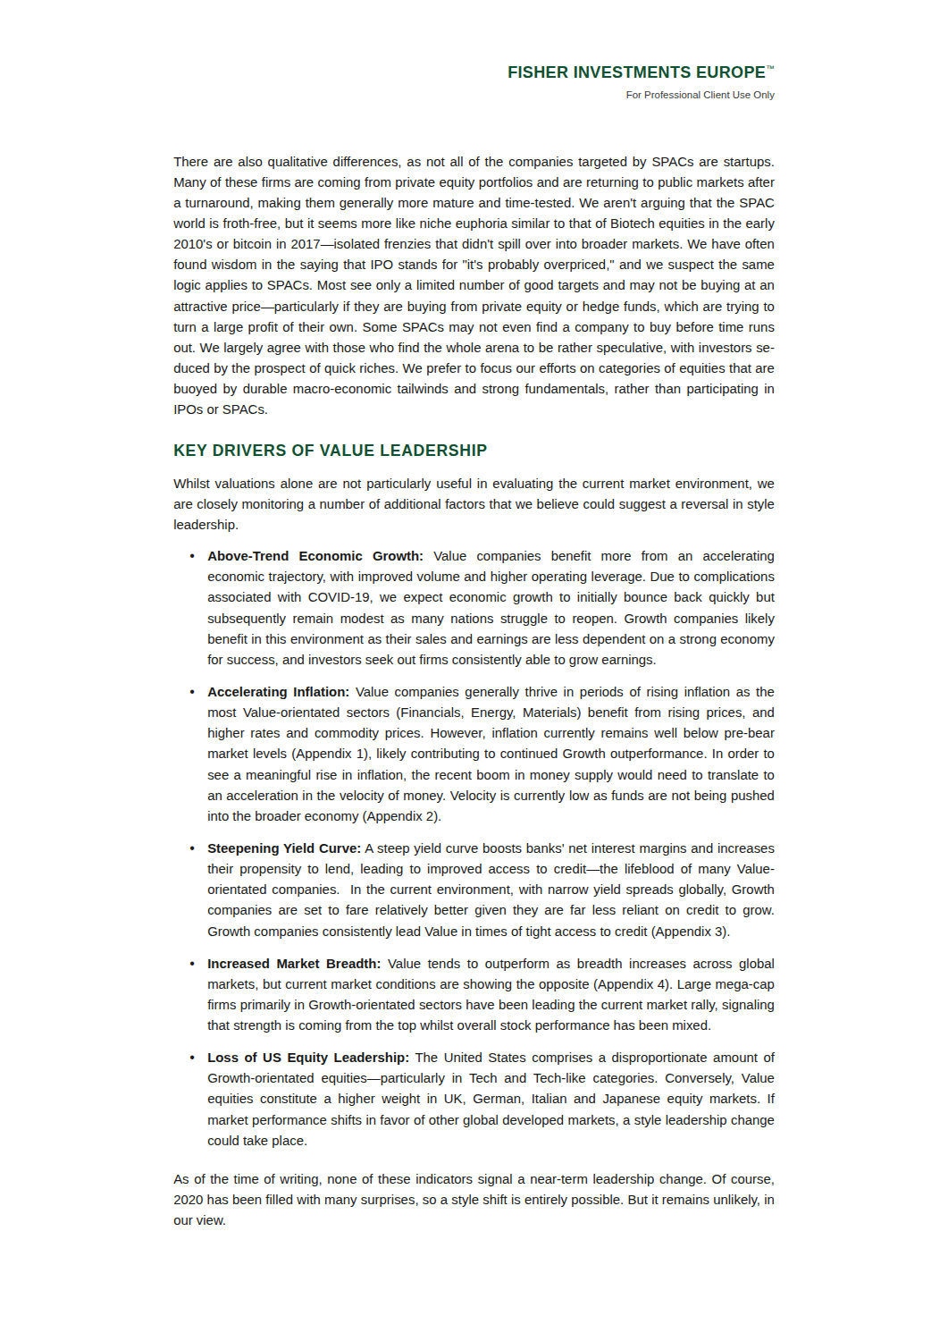FISHER INVESTMENTS EUROPE™
For Professional Client Use Only
There are also qualitative differences, as not all of the companies targeted by SPACs are startups. Many of these firms are coming from private equity portfolios and are returning to public markets after a turnaround, making them generally more mature and time-tested. We aren't arguing that the SPAC world is froth-free, but it seems more like niche euphoria similar to that of Biotech equities in the early 2010's or bitcoin in 2017—isolated frenzies that didn't spill over into broader markets. We have often found wisdom in the saying that IPO stands for "it's probably overpriced," and we suspect the same logic applies to SPACs. Most see only a limited number of good targets and may not be buying at an attractive price—particularly if they are buying from private equity or hedge funds, which are trying to turn a large profit of their own. Some SPACs may not even find a company to buy before time runs out. We largely agree with those who find the whole arena to be rather speculative, with investors seduced by the prospect of quick riches. We prefer to focus our efforts on categories of equities that are buoyed by durable macro-economic tailwinds and strong fundamentals, rather than participating in IPOs or SPACs.
Key Drivers of Value Leadership
Whilst valuations alone are not particularly useful in evaluating the current market environment, we are closely monitoring a number of additional factors that we believe could suggest a reversal in style leadership.
Above-Trend Economic Growth: Value companies benefit more from an accelerating economic trajectory, with improved volume and higher operating leverage. Due to complications associated with COVID-19, we expect economic growth to initially bounce back quickly but subsequently remain modest as many nations struggle to reopen. Growth companies likely benefit in this environment as their sales and earnings are less dependent on a strong economy for success, and investors seek out firms consistently able to grow earnings.
Accelerating Inflation: Value companies generally thrive in periods of rising inflation as the most Value-orientated sectors (Financials, Energy, Materials) benefit from rising prices, and higher rates and commodity prices. However, inflation currently remains well below pre-bear market levels (Appendix 1), likely contributing to continued Growth outperformance. In order to see a meaningful rise in inflation, the recent boom in money supply would need to translate to an acceleration in the velocity of money. Velocity is currently low as funds are not being pushed into the broader economy (Appendix 2).
Steepening Yield Curve: A steep yield curve boosts banks' net interest margins and increases their propensity to lend, leading to improved access to credit—the lifeblood of many Value-orientated companies. In the current environment, with narrow yield spreads globally, Growth companies are set to fare relatively better given they are far less reliant on credit to grow. Growth companies consistently lead Value in times of tight access to credit (Appendix 3).
Increased Market Breadth: Value tends to outperform as breadth increases across global markets, but current market conditions are showing the opposite (Appendix 4). Large mega-cap firms primarily in Growth-orientated sectors have been leading the current market rally, signaling that strength is coming from the top whilst overall stock performance has been mixed.
Loss of US Equity Leadership: The United States comprises a disproportionate amount of Growth-orientated equities—particularly in Tech and Tech-like categories. Conversely, Value equities constitute a higher weight in UK, German, Italian and Japanese equity markets. If market performance shifts in favor of other global developed markets, a style leadership change could take place.
As of the time of writing, none of these indicators signal a near-term leadership change. Of course, 2020 has been filled with many surprises, so a style shift is entirely possible. But it remains unlikely, in our view.